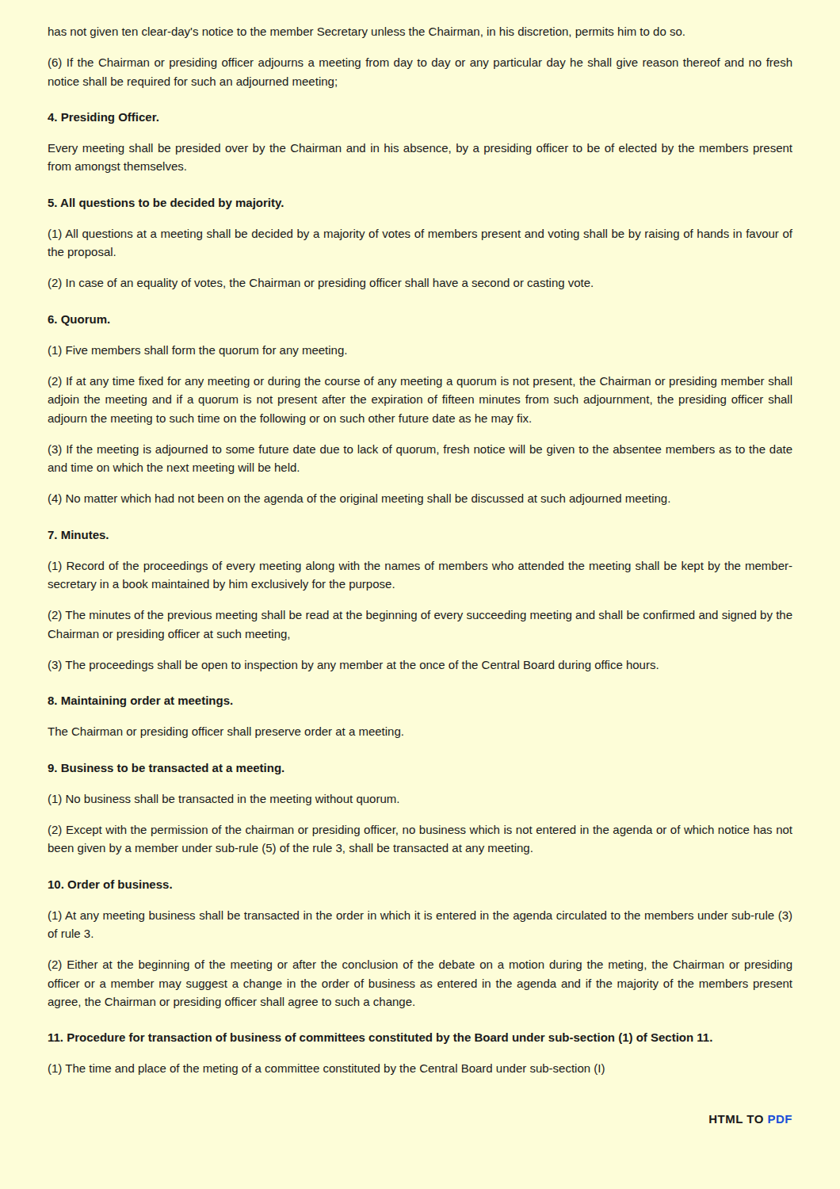has not given ten clear-day's notice to the member Secretary unless the Chairman, in his discretion, permits him to do so.
(6) If the Chairman or presiding officer adjourns a meeting from day to day or any particular day he shall give reason thereof and no fresh notice shall be required for such an adjourned meeting;
4. Presiding Officer.
Every meeting shall be presided over by the Chairman and in his absence, by a presiding officer to be of elected by the members present from amongst themselves.
5. All questions to be decided by majority.
(1) All questions at a meeting shall be decided by a majority of votes of members present and voting shall be by raising of hands in favour of the proposal.
(2) In case of an equality of votes, the Chairman or presiding officer shall have a second or casting vote.
6. Quorum.
(1) Five members shall form the quorum for any meeting.
(2) If at any time fixed for any meeting or during the course of any meeting a quorum is not present, the Chairman or presiding member shall adjoin the meeting and if a quorum is not present after the expiration of fifteen minutes from such adjournment, the presiding officer shall adjourn the meeting to such time on the following or on such other future date as he may fix.
(3) If the meeting is adjourned to some future date due to lack of quorum, fresh notice will be given to the absentee members as to the date and time on which the next meeting will be held.
(4) No matter which had not been on the agenda of the original meeting shall be discussed at such adjourned meeting.
7. Minutes.
(1) Record of the proceedings of every meeting along with the names of members who attended the meeting shall be kept by the member-secretary in a book maintained by him exclusively for the purpose.
(2) The minutes of the previous meeting shall be read at the beginning of every succeeding meeting and shall be confirmed and signed by the Chairman or presiding officer at such meeting,
(3) The proceedings shall be open to inspection by any member at the once of the Central Board during office hours.
8. Maintaining order at meetings.
The Chairman or presiding officer shall preserve order at a meeting.
9. Business to be transacted at a meeting.
(1) No business shall be transacted in the meeting without quorum.
(2) Except with the permission of the chairman or presiding officer, no business which is not entered in the agenda or of which notice has not been given by a member under sub-rule (5) of the rule 3, shall be transacted at any meeting.
10. Order of business.
(1) At any meeting business shall be transacted in the order in which it is entered in the agenda circulated to the members under sub-rule (3) of rule 3.
(2) Either at the beginning of the meeting or after the conclusion of the debate on a motion during the meting, the Chairman or presiding officer or a member may suggest a change in the order of business as entered in the agenda and if the majority of the members present agree, the Chairman or presiding officer shall agree to such a change.
11. Procedure for transaction of business of committees constituted by the Board under sub-section (1) of Section 11.
(1) The time and place of the meting of a committee constituted by the Central Board under sub-section (I)
HTML TO PDF